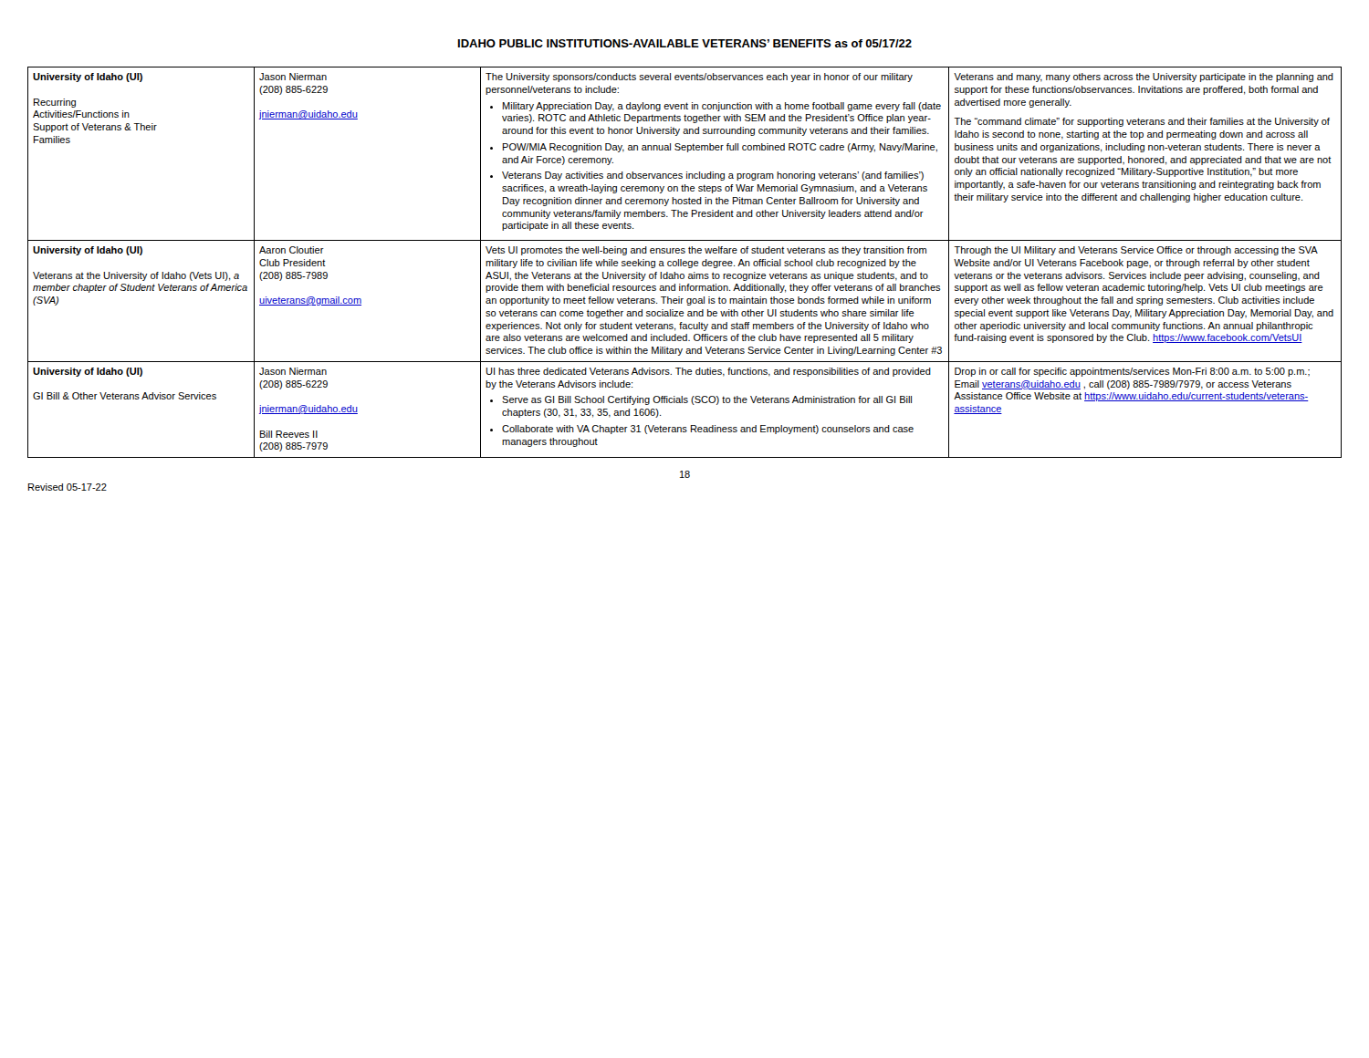IDAHO PUBLIC INSTITUTIONS-AVAILABLE VETERANS’ BENEFITS as of 05/17/22
| University of Idaho (UI) Recurring Activities/Functions in Support of Veterans & Their Families | Jason Nierman (208) 885-6229 jnierman@uidaho.edu | The University sponsors/conducts several events/observances each year in honor of our military personnel/veterans to include: Military Appreciation Day, a daylong event in conjunction with a home football game every fall (date varies). ROTC and Athletic Departments together with SEM and the President’s Office plan year-around for this event to honor University and surrounding community veterans and their families. POW/MIA Recognition Day, an annual September full combined ROTC cadre (Army, Navy/Marine, and Air Force) ceremony. Veterans Day activities and observances including a program honoring veterans’ (and families’) sacrifices, a wreath-laying ceremony on the steps of War Memorial Gymnasium, and a Veterans Day recognition dinner and ceremony hosted in the Pitman Center Ballroom for University and community veterans/family members. The President and other University leaders attend and/or participate in all these events. | Veterans and many, many others across the University participate in the planning and support for these functions/observances. Invitations are proffered, both formal and advertised more generally. The “command climate” for supporting veterans and their families at the University of Idaho is second to none, starting at the top and permeating down and across all business units and organizations, including non-veteran students. There is never a doubt that our veterans are supported, honored, and appreciated and that we are not only an official nationally recognized “Military-Supportive Institution,” but more importantly, a safe-haven for our veterans transitioning and reintegrating back from their military service into the different and challenging higher education culture. |
| University of Idaho (UI) Veterans at the University of Idaho (Vets UI), a member chapter of Student Veterans of America (SVA) | Aaron Cloutier Club President (208) 885-7989 uiveterans@gmail.com | Vets UI promotes the well-being and ensures the welfare of student veterans as they transition from military life to civilian life while seeking a college degree. An official school club recognized by the ASUI, the Veterans at the University of Idaho aims to recognize veterans as unique students, and to provide them with beneficial resources and information. Additionally, they offer veterans of all branches an opportunity to meet fellow veterans. Their goal is to maintain those bonds formed while in uniform so veterans can come together and socialize and be with other UI students who share similar life experiences. Not only for student veterans, faculty and staff members of the University of Idaho who are also veterans are welcomed and included. Officers of the club have represented all 5 military services. The club office is within the Military and Veterans Service Center in Living/Learning Center #3 | Through the UI Military and Veterans Service Office or through accessing the SVA Website and/or UI Veterans Facebook page, or through referral by other student veterans or the veterans advisors. Services include peer advising, counseling, and support as well as fellow veteran academic tutoring/help. Vets UI club meetings are every other week throughout the fall and spring semesters. Club activities include special event support like Veterans Day, Military Appreciation Day, Memorial Day, and other aperiodic university and local community functions. An annual philanthropic fund-raising event is sponsored by the Club. https://www.facebook.com/VetsUI |
| University of Idaho (UI) GI Bill & Other Veterans Advisor Services | Jason Nierman (208) 885-6229 jnierman@uidaho.edu Bill Reeves II (208) 885-7979 | UI has three dedicated Veterans Advisors. The duties, functions, and responsibilities of and provided by the Veterans Advisors include: Serve as GI Bill School Certifying Officials (SCO) to the Veterans Administration for all GI Bill chapters (30, 31, 33, 35, and 1606). Collaborate with VA Chapter 31 (Veterans Readiness and Employment) counselors and case managers throughout | Drop in or call for specific appointments/services Mon-Fri 8:00 a.m. to 5:00 p.m.; Email veterans@uidaho.edu , call (208) 885-7989/7979, or access Veterans Assistance Office Website at https://www.uidaho.edu/current-students/veterans-assistance |
18
Revised 05-17-22